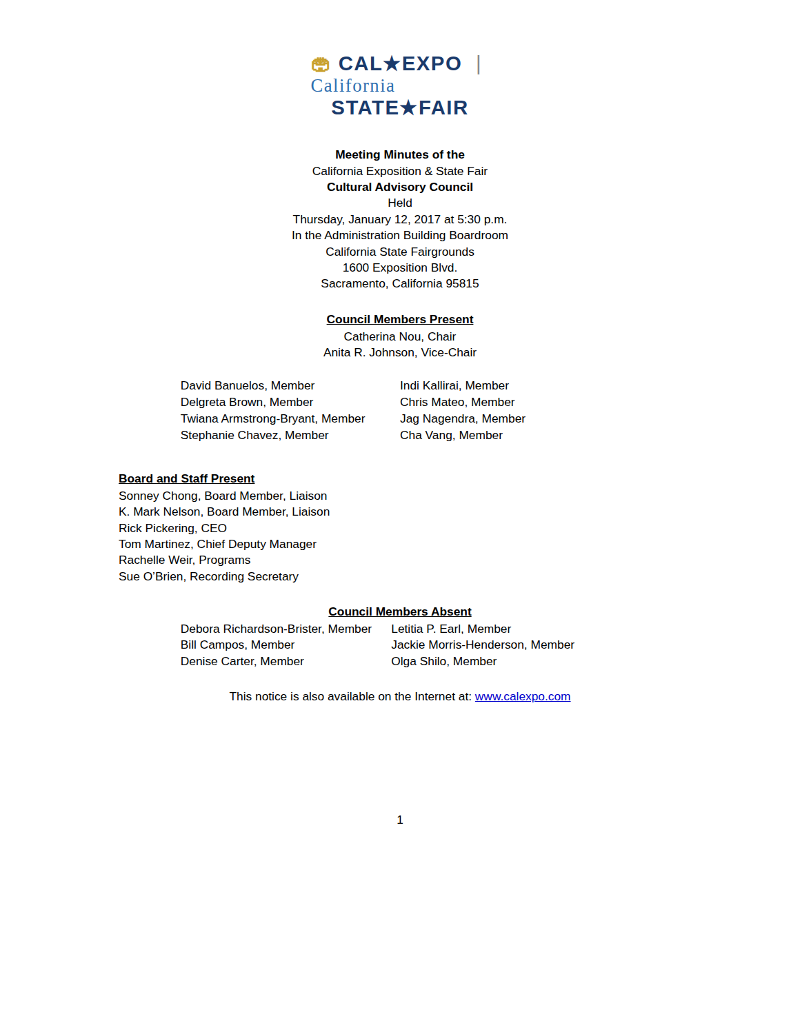🏟 CAL★EXPO | California STATE★FAIR
Meeting Minutes of the
California Exposition & State Fair
Cultural Advisory Council
Held
Thursday, January 12, 2017 at 5:30 p.m.
In the Administration Building Boardroom
California State Fairgrounds
1600 Exposition Blvd.
Sacramento, California 95815
Council Members Present
Catherina Nou, Chair
Anita R. Johnson, Vice-Chair
| David Banuelos, Member | Indi Kallirai, Member |
| Delgreta Brown, Member | Chris Mateo, Member |
| Twiana Armstrong-Bryant, Member | Jag Nagendra, Member |
| Stephanie Chavez, Member | Cha Vang, Member |
Board and Staff Present
Sonney Chong, Board Member, Liaison
K. Mark Nelson, Board Member, Liaison
Rick Pickering, CEO
Tom Martinez, Chief Deputy Manager
Rachelle Weir, Programs
Sue O’Brien, Recording Secretary
Council Members Absent
| Debora Richardson-Brister, Member | Letitia P. Earl, Member |
| Bill Campos, Member | Jackie Morris-Henderson, Member |
| Denise Carter, Member | Olga Shilo, Member |
This notice is also available on the Internet at: www.calexpo.com
1